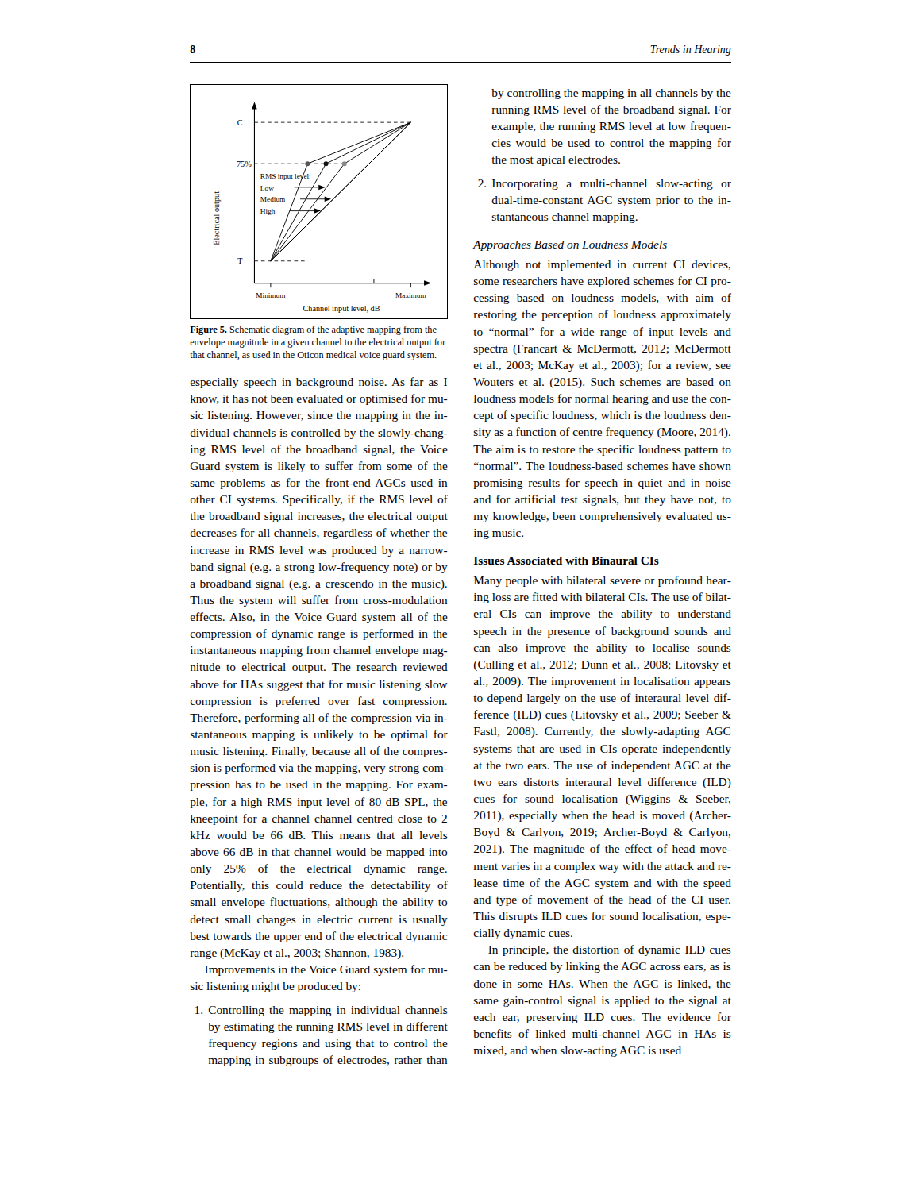8 Trends in Hearing
C T 75% Electrical output RMS input level: Low Medium High Minimum Maximum Channel input level, dB
Figure 5. Schematic diagram of the adaptive mapping from the envelope magnitude in a given channel to the electrical output for that channel, as used in the Oticon medical voice guard system.
especially speech in background noise. As far as I know, it has not been evaluated or optimised for music listening. However, since the mapping in the individual channels is controlled by the slowly-changing RMS level of the broadband signal, the Voice Guard system is likely to suffer from some of the same problems as for the front-end AGCs used in other CI systems. Specifically, if the RMS level of the broadband signal increases, the electrical output decreases for all channels, regardless of whether the increase in RMS level was produced by a narrowband signal (e.g. a strong low-frequency note) or by a broadband signal (e.g. a crescendo in the music). Thus the system will suffer from cross-modulation effects. Also, in the Voice Guard system all of the compression of dynamic range is performed in the instantaneous mapping from channel envelope magnitude to electrical output. The research reviewed above for HAs suggest that for music listening slow compression is preferred over fast compression. Therefore, performing all of the compression via instantaneous mapping is unlikely to be optimal for music listening. Finally, because all of the compression is performed via the mapping, very strong compression has to be used in the mapping. For example, for a high RMS input level of 80 dB SPL, the kneepoint for a channel channel centred close to 2 kHz would be 66 dB. This means that all levels above 66 dB in that channel would be mapped into only 25% of the electrical dynamic range. Potentially, this could reduce the detectability of small envelope fluctuations, although the ability to detect small changes in electric current is usually best towards the upper end of the electrical dynamic range (McKay et al., 2003; Shannon, 1983).
Improvements in the Voice Guard system for music listening might be produced by:
Controlling the mapping in individual channels by estimating the running RMS level in different frequency regions and using that to control the mapping in subgroups of electrodes, rather than by controlling the mapping in all channels by the running RMS level of the broadband signal. For example, the running RMS level at low frequencies would be used to control the mapping for the most apical electrodes.
Incorporating a multi-channel slow-acting or dual-time-constant AGC system prior to the instantaneous channel mapping.
Approaches Based on Loudness Models
Although not implemented in current CI devices, some researchers have explored schemes for CI processing based on loudness models, with aim of restoring the perception of loudness approximately to “normal” for a wide range of input levels and spectra (Francart & McDermott, 2012; McDermott et al., 2003; McKay et al., 2003); for a review, see Wouters et al. (2015). Such schemes are based on loudness models for normal hearing and use the concept of specific loudness, which is the loudness density as a function of centre frequency (Moore, 2014). The aim is to restore the specific loudness pattern to “normal”. The loudness-based schemes have shown promising results for speech in quiet and in noise and for artificial test signals, but they have not, to my knowledge, been comprehensively evaluated using music.
Issues Associated with Binaural CIs
Many people with bilateral severe or profound hearing loss are fitted with bilateral CIs. The use of bilateral CIs can improve the ability to understand speech in the presence of background sounds and can also improve the ability to localise sounds (Culling et al., 2012; Dunn et al., 2008; Litovsky et al., 2009). The improvement in localisation appears to depend largely on the use of interaural level difference (ILD) cues (Litovsky et al., 2009; Seeber & Fastl, 2008). Currently, the slowly-adapting AGC systems that are used in CIs operate independently at the two ears. The use of independent AGC at the two ears distorts interaural level difference (ILD) cues for sound localisation (Wiggins & Seeber, 2011), especially when the head is moved (Archer-Boyd & Carlyon, 2019; Archer-Boyd & Carlyon, 2021). The magnitude of the effect of head movement varies in a complex way with the attack and release time of the AGC system and with the speed and type of movement of the head of the CI user. This disrupts ILD cues for sound localisation, especially dynamic cues.
In principle, the distortion of dynamic ILD cues can be reduced by linking the AGC across ears, as is done in some HAs. When the AGC is linked, the same gain-control signal is applied to the signal at each ear, preserving ILD cues. The evidence for benefits of linked multi-channel AGC in HAs is mixed, and when slow-acting AGC is used